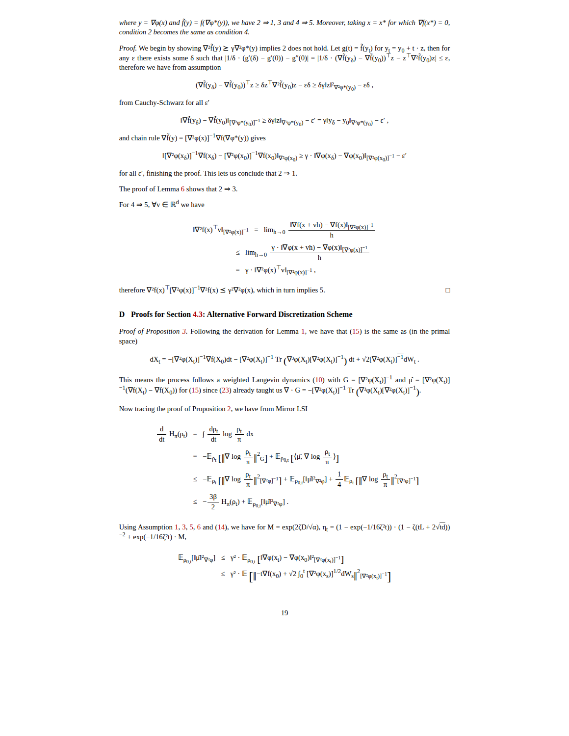where y = ∇φ(x) and f̃(y) = f(∇φ*(y)), we have 2 ⇒ 1, 3 and 4 ⇒ 5. Moreover, taking x = x* for which ∇f(x*) = 0, condition 2 becomes the same as condition 4.
Proof. We begin by showing ∇²f̃(y) ⪰ γ∇²φ*(y) implies 2 does not hold. Let g(t) = f̃(yt) for yt = y0 + t · z, then for any ε there exists some δ such that |1/δ · (g′(δ) − g′(0)) − g″(0)| = |1/δ · (∇f̃(yδ) − ∇f̃(y0))⊤z − z⊤∇²f̃(y0)z| ≤ ε, therefore we have from assumption
(∇f̃(yδ) − ∇f̃(y0))⊤z ≥ δz⊤∇²f̃(y0)z − εδ ≥ δγ‖z‖²∇²φ*(y0) − εδ ,
from Cauchy-Schwarz for all ε′
‖∇f̃(yδ) − ∇f̃(y0)‖[∇²φ*(y0)]−1 ≥ δγ‖z‖∇²φ*(y0) − ε′ = γ‖yδ − y0‖∇²φ*(y0) − ε′ ,
and chain rule ∇f̃(y) = [∇²φ(x)]−1∇f(∇φ*(y)) gives
‖[∇²φ(xδ)]−1∇f(xδ) − [∇²φ(x0)]−1∇f(x0)‖∇²φ(x0) ≥ γ · ‖∇φ(xδ) − ∇φ(x0)‖[∇²φ(x0)]−1 − ε′
for all ε′, finishing the proof. This lets us conclude that 2 ⇒ 1.
The proof of Lemma 6 shows that 2 ⇒ 3.
For 4 ⇒ 5, ∀v ∈ ℝd we have
‖∇²f(x)⊤v‖[∇²φ(x)]−1 = limh→0 ‖∇f(x + vh) − ∇f(x)‖[∇²φ(x)]−1 h
≤ limh→0 γ · ‖∇φ(x + vh) − ∇φ(x)‖[∇²φ(x)]−1 h
= γ · ‖∇²φ(x)⊤v‖[∇²φ(x)]−1 ,
therefore ∇²f(x)⊤[∇²φ(x)]−1∇²f(x) ⪯ γ²∇²φ(x), which in turn implies 5. □
DProofs for Section 4.3: Alternative Forward Discretization Scheme
Proof of Proposition 3. Following the derivation for Lemma 1, we have that (15) is the same as (in the primal space)
dXt = −[∇²φ(Xt)]−1∇f(X0)dt − [∇²φ(Xt)]−1 Tr (∇³φ(Xt)[∇²φ(Xt)]−1) dt + √2[∇²φ(Xt)]−1dWt .
This means the process follows a weighted Langevin dynamics (10) with G = [∇²φ(Xt)]−1 and μ̂ = [∇²φ(Xt)]−1(∇f(Xt) − ∇f(X0)) for (15) since (23) already taught us ∇ · G = −[∇²φ(Xt)]−1 Tr (∇³φ(Xt)[∇²φ(Xt)]−1).
Now tracing the proof of Proposition 2, we have from Mirror LSI
ddt Hπ(ρt) = ∫ dρt dt log ρt π dx
= −𝔼ρt [‖∇ log ρt π‖2G] + 𝔼ρ0,t [⟨μ̂, ∇ log ρt π⟩]
≤ −𝔼ρt [‖∇ log ρt π‖2[∇²φ]−1] + 𝔼ρ0,t[‖μ̂‖²∇²φ] + 14 𝔼ρt [‖∇ log ρt π‖2[∇²φ]−1]
≤ −3β 2 Hπ(ρt) + 𝔼ρ0,t[‖μ̂‖²∇²φ] .
Using Assumption 1, 3, 5, 6 and (14), we have for M = exp(2ζD/√α), ηt = (1 − exp(−1/16ζ²t)) · (1 − ζ(tL + 2√td))−2 + exp(−1/16ζ²t) · M,
𝔼ρ0,t[‖μ̂‖²∇²φ] ≤ γ² · 𝔼ρ0,t [‖∇φ(xt) − ∇φ(x0)‖²[∇²φ(xt)]−1]
≤ γ² · 𝔼 [‖−t∇f(x0) + √2 ∫0t [∇²φ(xs)]1/2dWs‖2[∇²φ(xt)]−1]
19